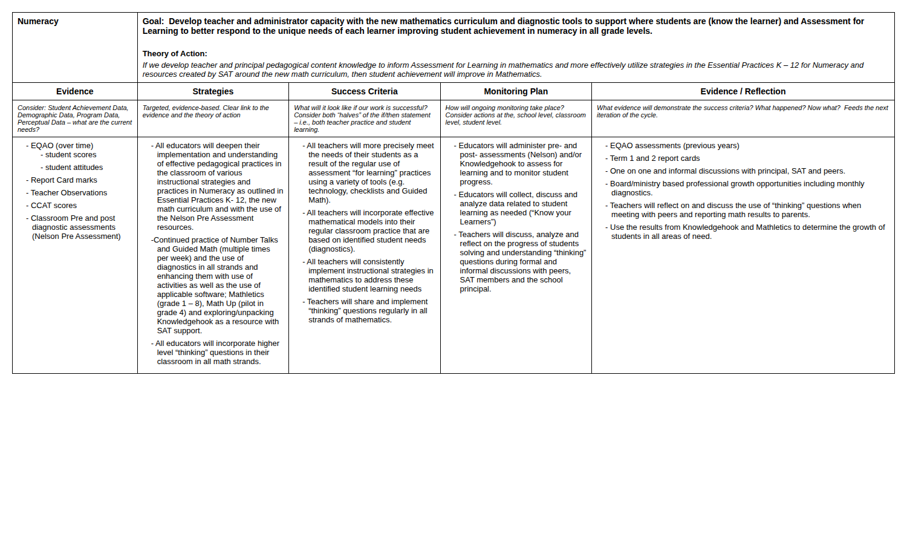| Numeracy | Goal: Develop teacher and administrator capacity with the new mathematics curriculum and diagnostic tools to support where students are (know the learner) and Assessment for Learning to better respond to the unique needs of each learner improving student achievement in numeracy in all grade levels. |
| Theory of Action: If we develop teacher and principal pedagogical content knowledge to inform Assessment for Learning in mathematics and more effectively utilize strategies in the Essential Practices K – 12 for Numeracy and resources created by SAT around the new math curriculum, then student achievement will improve in Mathematics. |
| Evidence | Strategies | Success Criteria | Monitoring Plan | Evidence / Reflection |
| Consider: Student Achievement Data, Demographic Data, Program Data, Perceptual Data – what are the current needs? | Targeted, evidence-based. Clear link to the evidence and the theory of action | What will it look like if our work is successful? Consider both “halves” of the if/then statement – i.e., both teacher practice and student learning. | How will ongoing monitoring take place? Consider actions at the, school level, classroom level, student level. | What evidence will demonstrate the success criteria? What happened? Now what? Feeds the next iteration of the cycle. |
| - EQAO (over time) - student scores - student attitudes - Report Card marks - Teacher Observations - CCAT scores - Classroom Pre and post diagnostic assessments (Nelson Pre Assessment) | - All educators will deepen their implementation and understanding of effective pedagogical practices in the classroom of various instructional strategies and practices in Numeracy as outlined in Essential Practices K- 12, the new math curriculum and with the use of the Nelson Pre Assessment resources. -Continued practice of Number Talks and Guided Math (multiple times per week) and the use of diagnostics in all strands and enhancing them with use of activities as well as the use of applicable software; Mathletics (grade 1 – 8), Math Up (pilot in grade 4) and exploring/unpacking Knowledgehook as a resource with SAT support. - All educators will incorporate higher level “thinking” questions in their classroom in all math strands. | - All teachers will more precisely meet the needs of their students as a result of the regular use of assessment “for learning” practices using a variety of tools (e.g. technology, checklists and Guided Math). - All teachers will incorporate effective mathematical models into their regular classroom practice that are based on identified student needs (diagnostics). - All teachers will consistently implement instructional strategies in mathematics to address these identified student learning needs - Teachers will share and implement “thinking” questions regularly in all strands of mathematics. | - Educators will administer pre- and post- assessments (Nelson) and/or Knowledgehook to assess for learning and to monitor student progress. - Educators will collect, discuss and analyze data related to student learning as needed (“Know your Learners”) - Teachers will discuss, analyze and reflect on the progress of students solving and understanding “thinking” questions during formal and informal discussions with peers, SAT members and the school principal. | - EQAO assessments (previous years) - Term 1 and 2 report cards - One on one and informal discussions with principal, SAT and peers. - Board/ministry based professional growth opportunities including monthly diagnostics. - Teachers will reflect on and discuss the use of “thinking” questions when meeting with peers and reporting math results to parents. - Use the results from Knowledgehook and Mathletics to determine the growth of students in all areas of need. |